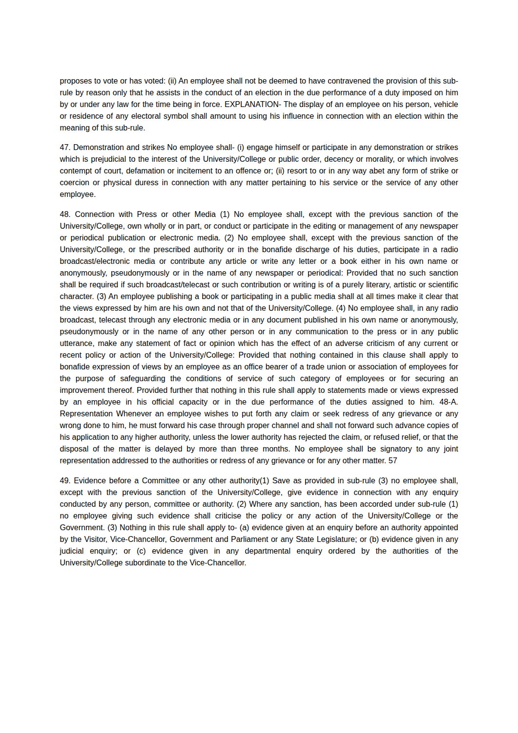proposes to vote or has voted: (ii) An employee shall not be deemed to have contravened the provision of this sub-rule by reason only that he assists in the conduct of an election in the due performance of a duty imposed on him by or under any law for the time being in force. EXPLANATION- The display of an employee on his person, vehicle or residence of any electoral symbol shall amount to using his influence in connection with an election within the meaning of this sub-rule.
47. Demonstration and strikes No employee shall- (i) engage himself or participate in any demonstration or strikes which is prejudicial to the interest of the University/College or public order, decency or morality, or which involves contempt of court, defamation or incitement to an offence or; (ii) resort to or in any way abet any form of strike or coercion or physical duress in connection with any matter pertaining to his service or the service of any other employee.
48. Connection with Press or other Media (1) No employee shall, except with the previous sanction of the University/College, own wholly or in part, or conduct or participate in the editing or management of any newspaper or periodical publication or electronic media. (2) No employee shall, except with the previous sanction of the University/College, or the prescribed authority or in the bonafide discharge of his duties, participate in a radio broadcast/electronic media or contribute any article or write any letter or a book either in his own name or anonymously, pseudonymously or in the name of any newspaper or periodical: Provided that no such sanction shall be required if such broadcast/telecast or such contribution or writing is of a purely literary, artistic or scientific character. (3) An employee publishing a book or participating in a public media shall at all times make it clear that the views expressed by him are his own and not that of the University/College. (4) No employee shall, in any radio broadcast, telecast through any electronic media or in any document published in his own name or anonymously, pseudonymously or in the name of any other person or in any communication to the press or in any public utterance, make any statement of fact or opinion which has the effect of an adverse criticism of any current or recent policy or action of the University/College: Provided that nothing contained in this clause shall apply to bonafide expression of views by an employee as an office bearer of a trade union or association of employees for the purpose of safeguarding the conditions of service of such category of employees or for securing an improvement thereof. Provided further that nothing in this rule shall apply to statements made or views expressed by an employee in his official capacity or in the due performance of the duties assigned to him. 48-A. Representation Whenever an employee wishes to put forth any claim or seek redress of any grievance or any wrong done to him, he must forward his case through proper channel and shall not forward such advance copies of his application to any higher authority, unless the lower authority has rejected the claim, or refused relief, or that the disposal of the matter is delayed by more than three months. No employee shall be signatory to any joint representation addressed to the authorities or redress of any grievance or for any other matter. 57
49. Evidence before a Committee or any other authority(1) Save as provided in sub-rule (3) no employee shall, except with the previous sanction of the University/College, give evidence in connection with any enquiry conducted by any person, committee or authority. (2) Where any sanction, has been accorded under sub-rule (1) no employee giving such evidence shall criticise the policy or any action of the University/College or the Government. (3) Nothing in this rule shall apply to- (a) evidence given at an enquiry before an authority appointed by the Visitor, Vice-Chancellor, Government and Parliament or any State Legislature; or (b) evidence given in any judicial enquiry; or (c) evidence given in any departmental enquiry ordered by the authorities of the University/College subordinate to the Vice-Chancellor.